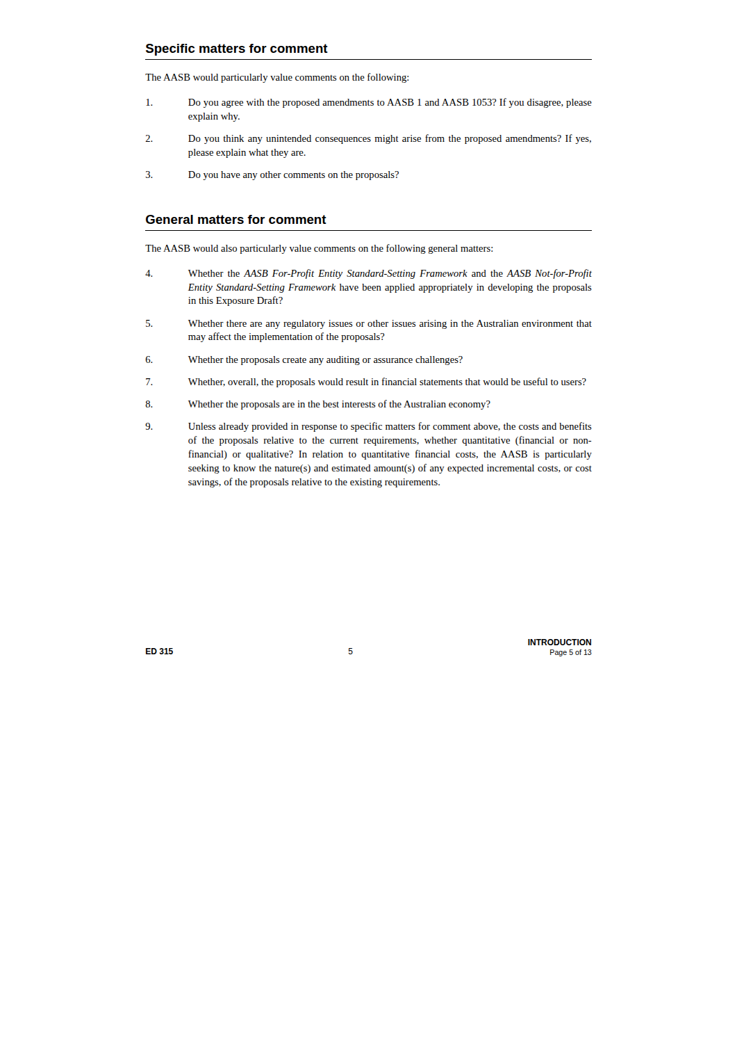Specific matters for comment
The AASB would particularly value comments on the following:
1. Do you agree with the proposed amendments to AASB 1 and AASB 1053? If you disagree, please explain why.
2. Do you think any unintended consequences might arise from the proposed amendments? If yes, please explain what they are.
3. Do you have any other comments on the proposals?
General matters for comment
The AASB would also particularly value comments on the following general matters:
4. Whether the AASB For-Profit Entity Standard-Setting Framework and the AASB Not-for-Profit Entity Standard-Setting Framework have been applied appropriately in developing the proposals in this Exposure Draft?
5. Whether there are any regulatory issues or other issues arising in the Australian environment that may affect the implementation of the proposals?
6. Whether the proposals create any auditing or assurance challenges?
7. Whether, overall, the proposals would result in financial statements that would be useful to users?
8. Whether the proposals are in the best interests of the Australian economy?
9. Unless already provided in response to specific matters for comment above, the costs and benefits of the proposals relative to the current requirements, whether quantitative (financial or non-financial) or qualitative? In relation to quantitative financial costs, the AASB is particularly seeking to know the nature(s) and estimated amount(s) of any expected incremental costs, or cost savings, of the proposals relative to the existing requirements.
ED 315
5
INTRODUCTION
Page 5 of 13